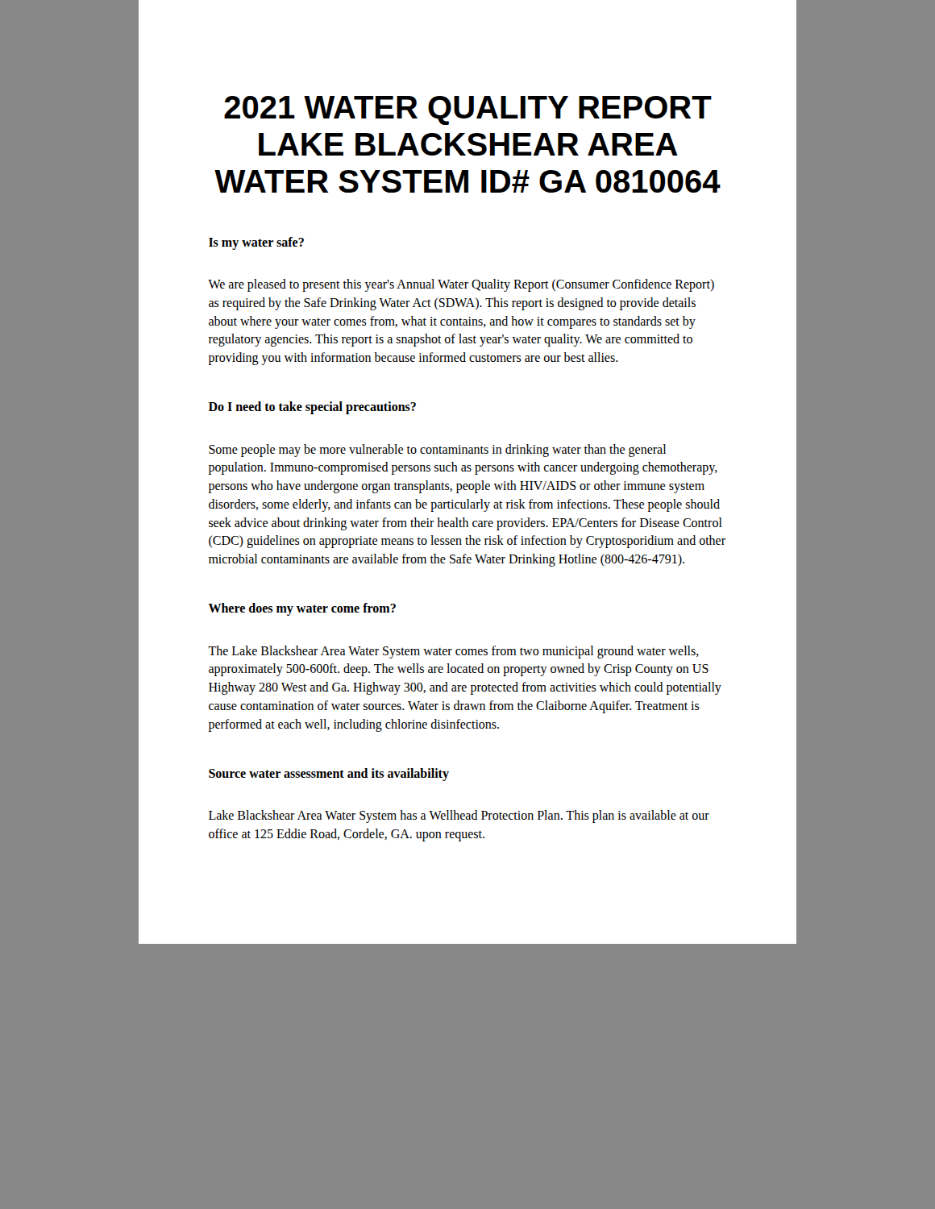2021 WATER QUALITY REPORT LAKE BLACKSHEAR AREA WATER SYSTEM ID# GA 0810064
Is my water safe?
We are pleased to present this year's Annual Water Quality Report (Consumer Confidence Report) as required by the Safe Drinking Water Act (SDWA). This report is designed to provide details about where your water comes from, what it contains, and how it compares to standards set by regulatory agencies. This report is a snapshot of last year's water quality. We are committed to providing you with information because informed customers are our best allies.
Do I need to take special precautions?
Some people may be more vulnerable to contaminants in drinking water than the general population. Immuno-compromised persons such as persons with cancer undergoing chemotherapy, persons who have undergone organ transplants, people with HIV/AIDS or other immune system disorders, some elderly, and infants can be particularly at risk from infections. These people should seek advice about drinking water from their health care providers. EPA/Centers for Disease Control (CDC) guidelines on appropriate means to lessen the risk of infection by Cryptosporidium and other microbial contaminants are available from the Safe Water Drinking Hotline (800-426-4791).
Where does my water come from?
The Lake Blackshear Area Water System water comes from two municipal ground water wells, approximately 500-600ft. deep. The wells are located on property owned by Crisp County on US Highway 280 West and Ga. Highway 300, and are protected from activities which could potentially cause contamination of water sources. Water is drawn from the Claiborne Aquifer. Treatment is performed at each well, including chlorine disinfections.
Source water assessment and its availability
Lake Blackshear Area Water System has a Wellhead Protection Plan. This plan is available at our office at 125 Eddie Road, Cordele, GA. upon request.